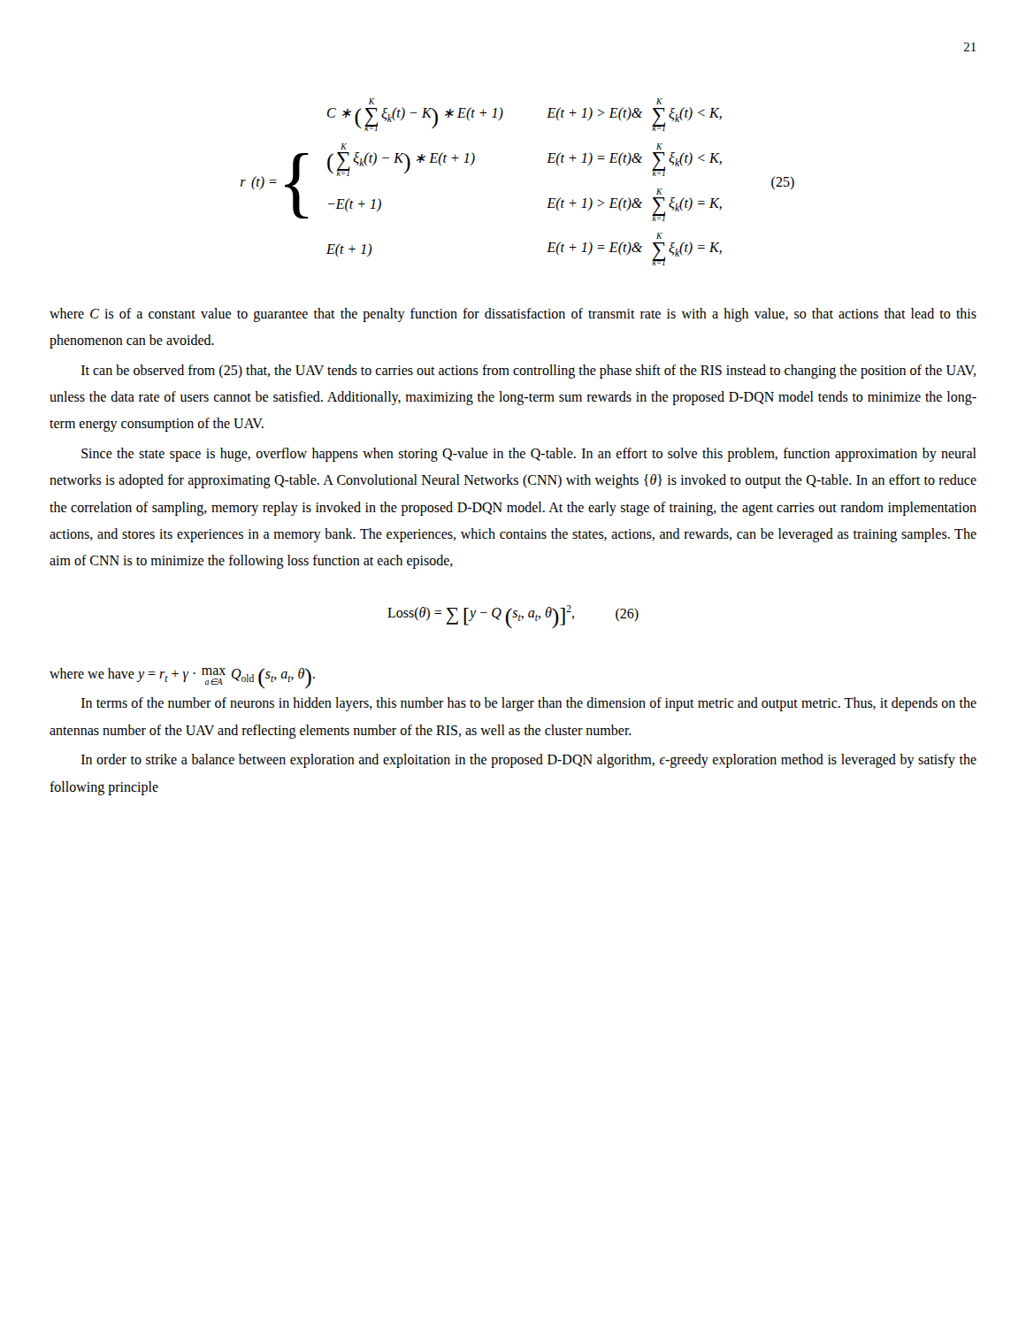21
| r ( t ) = | { | C ∗ ( K ∑ k=1 ξ k ( t ) − K ) ∗ E ( t + 1) | E ( t + 1) > E ( t )& K ∑ k=1 ξ k ( t ) < K , |
| ( K ∑ k=1 ξ k ( t ) − K ) ∗ E ( t + 1) | E ( t + 1) = E ( t )& K ∑ k=1 ξ k ( t ) < K , |
| − E ( t + 1) | E ( t + 1) > E ( t )& K ∑ k=1 ξ k ( t ) = K , |
| E ( t + 1) | E ( t + 1) = E ( t )& K ∑ k=1 ξ k ( t ) = K , |
(25)
where C is of a constant value to guarantee that the penalty function for dissatisfaction of transmit rate is with a high value, so that actions that lead to this phenomenon can be avoided.
It can be observed from (25) that, the UAV tends to carries out actions from controlling the phase shift of the RIS instead to changing the position of the UAV, unless the data rate of users cannot be satisfied. Additionally, maximizing the long-term sum rewards in the proposed D-DQN model tends to minimize the long-term energy consumption of the UAV.
Since the state space is huge, overflow happens when storing Q-value in the Q-table. In an effort to solve this problem, function approximation by neural networks is adopted for approximating Q-table. A Convolutional Neural Networks (CNN) with weights {θ} is invoked to output the Q-table. In an effort to reduce the correlation of sampling, memory replay is invoked in the proposed D-DQN model. At the early stage of training, the agent carries out random implementation actions, and stores its experiences in a memory bank. The experiences, which contains the states, actions, and rewards, can be leveraged as training samples. The aim of CNN is to minimize the following loss function at each episode,
Loss(θ) = ∑ [y − Q (st, at, θ)]2,
(26)
where we have y = rt + γ · max a∈A Qold (st, at, θ).
In terms of the number of neurons in hidden layers, this number has to be larger than the dimension of input metric and output metric. Thus, it depends on the antennas number of the UAV and reflecting elements number of the RIS, as well as the cluster number.
In order to strike a balance between exploration and exploitation in the proposed D-DQN algorithm, ϵ-greedy exploration method is leveraged by satisfy the following principle